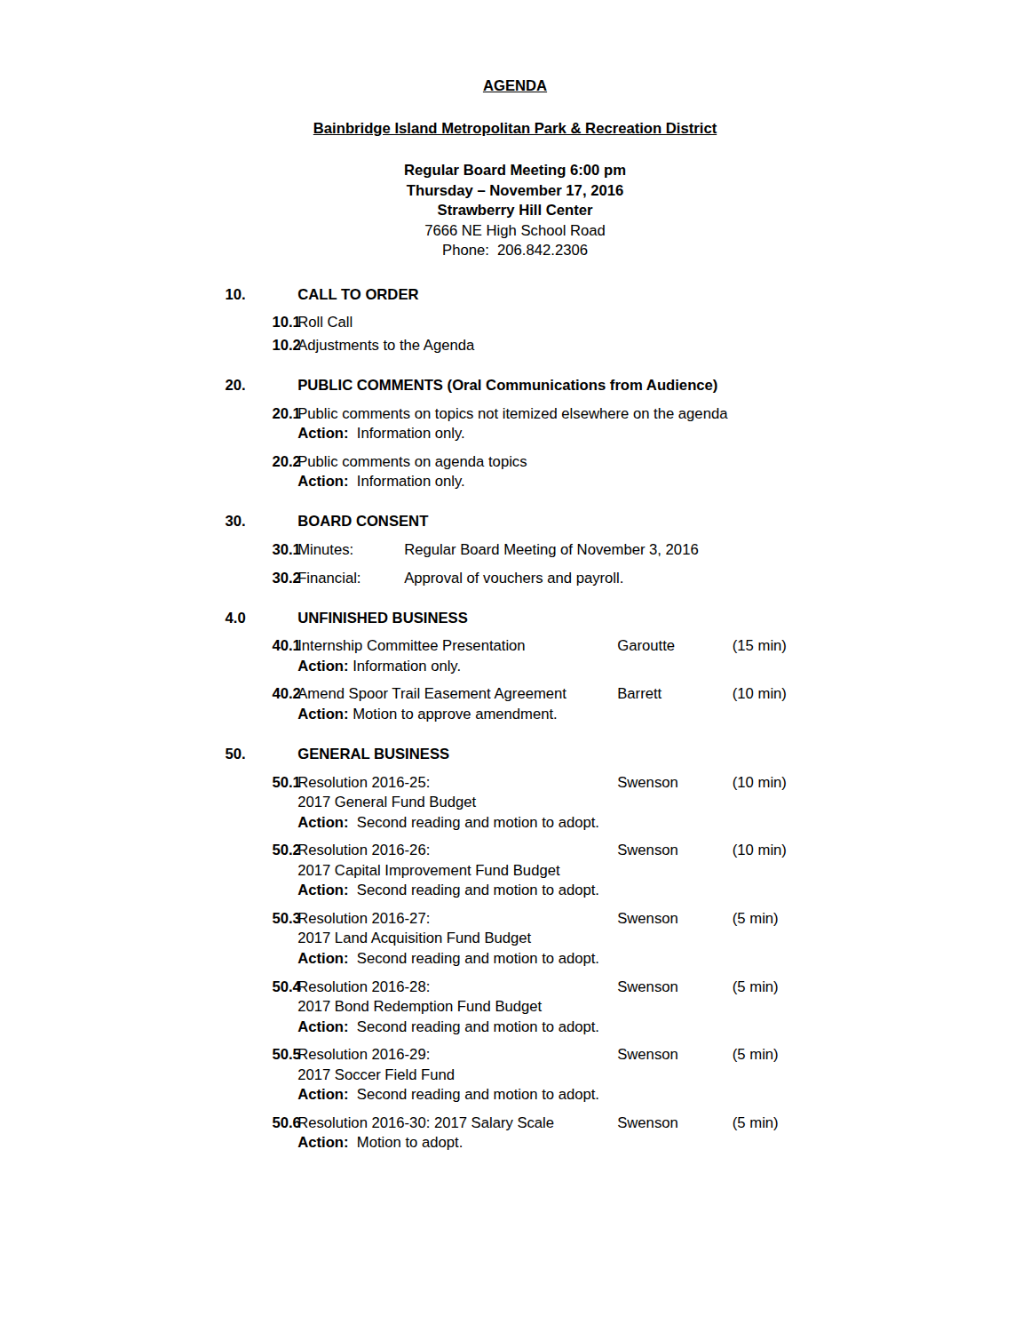AGENDA
Bainbridge Island Metropolitan Park & Recreation District
Regular Board Meeting 6:00 pm
Thursday – November 17, 2016
Strawberry Hill Center
7666 NE High School Road
Phone: 206.842.2306
10.
CALL TO ORDER
10.1
Roll Call
10.2
Adjustments to the Agenda
20.
PUBLIC COMMENTS (Oral Communications from Audience)
20.1
Public comments on topics not itemized elsewhere on the agenda
Action: Information only.
20.2
Public comments on agenda topics
Action: Information only.
30.
BOARD CONSENT
30.1
Minutes:
Regular Board Meeting of November 3, 2016
30.2
Financial:
Approval of vouchers and payroll.
4.0
UNFINISHED BUSINESS
40.1
Internship Committee Presentation
Action: Information only.
Garoutte
(15 min)
40.2
Amend Spoor Trail Easement Agreement
Action: Motion to approve amendment.
Barrett
(10 min)
50.
GENERAL BUSINESS
50.1
Resolution 2016-25:
2017 General Fund Budget
Action: Second reading and motion to adopt.
Swenson
(10 min)
50.2
Resolution 2016-26:
2017 Capital Improvement Fund Budget
Action: Second reading and motion to adopt.
Swenson
(10 min)
50.3
Resolution 2016-27:
2017 Land Acquisition Fund Budget
Action: Second reading and motion to adopt.
Swenson
(5 min)
50.4
Resolution 2016-28:
2017 Bond Redemption Fund Budget
Action: Second reading and motion to adopt.
Swenson
(5 min)
50.5
Resolution 2016-29:
2017 Soccer Field Fund
Action: Second reading and motion to adopt.
Swenson
(5 min)
50.6
Resolution 2016-30: 2017 Salary Scale
Action: Motion to adopt.
Swenson
(5 min)